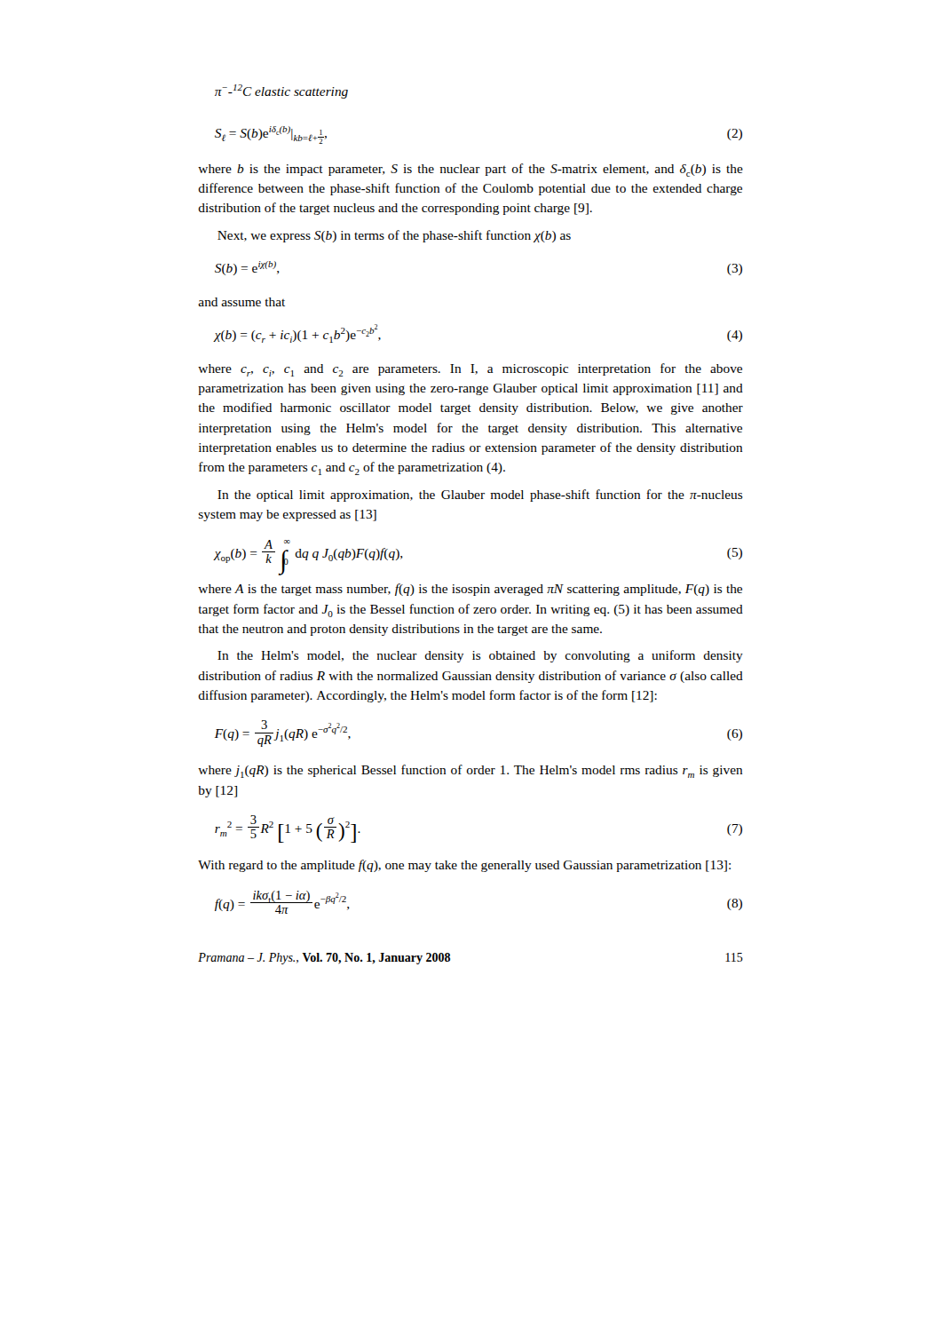π−-12C elastic scattering
Sℓ = S(b)eiδc(b)|kb=ℓ+12,
(2)
where b is the impact parameter, S is the nuclear part of the S-matrix element, and δc(b) is the difference between the phase-shift function of the Coulomb potential due to the extended charge distribution of the target nucleus and the corresponding point charge [9].
Next, we express S(b) in terms of the phase-shift function χ(b) as
S(b) = eiχ(b),
(3)
and assume that
χ(b) = (cr + ici)(1 + c1b2)e−c2b2,
(4)
where cr, ci, c1 and c2 are parameters. In I, a microscopic interpretation for the above parametrization has been given using the zero-range Glauber optical limit approximation [11] and the modified harmonic oscillator model target density distribution. Below, we give another interpretation using the Helm's model for the target density distribution. This alternative interpretation enables us to determine the radius or extension parameter of the density distribution from the parameters c1 and c2 of the parametrization (4).
In the optical limit approximation, the Glauber model phase-shift function for the π-nucleus system may be expressed as [13]
χop(b) = Ak ∫∞0 dq q J0(qb)F(q)f(q),
(5)
where A is the target mass number, f(q) is the isospin averaged πN scattering amplitude, F(q) is the target form factor and J0 is the Bessel function of zero order. In writing eq. (5) it has been assumed that the neutron and proton density distributions in the target are the same.
In the Helm's model, the nuclear density is obtained by convoluting a uniform density distribution of radius R with the normalized Gaussian density distribution of variance σ (also called diffusion parameter). Accordingly, the Helm's model form factor is of the form [12]:
F(q) = 3 qR j1(qR) e−σ2q2/2,
(6)
where j1(qR) is the spherical Bessel function of order 1. The Helm's model rms radius rm is given by [12]
rm2 = 35 R2 [1 + 5 (σR)2].
(7)
With regard to the amplitude f(q), one may take the generally used Gaussian parametrization [13]:
f(q) = ikσt(1 − iα) 4πe−βq2/2,
(8)
Pramana – J. Phys., Vol. 70, No. 1, January 2008
115